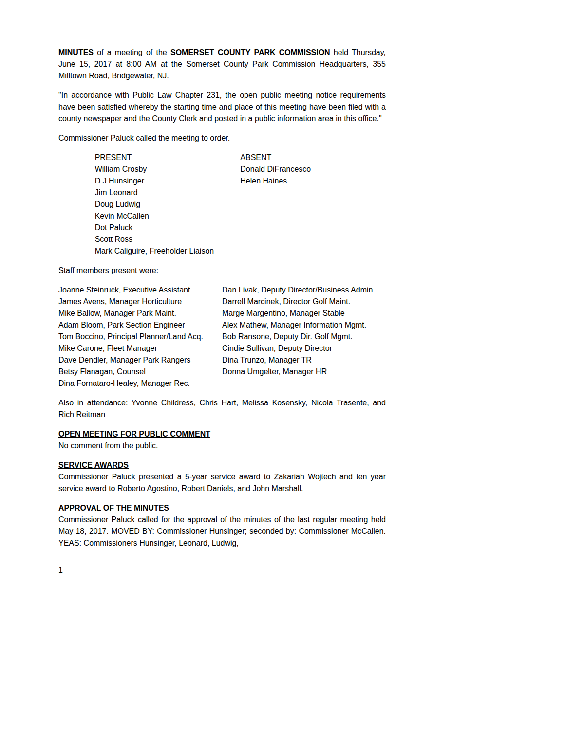MINUTES of a meeting of the SOMERSET COUNTY PARK COMMISSION held Thursday, June 15, 2017 at 8:00 AM at the Somerset County Park Commission Headquarters, 355 Milltown Road, Bridgewater, NJ.
"In accordance with Public Law Chapter 231, the open public meeting notice requirements have been satisfied whereby the starting time and place of this meeting have been filed with a county newspaper and the County Clerk and posted in a public information area in this office."
Commissioner Paluck called the meeting to order.
| | PRESENT | ABSENT |
| | William Crosby | Donald DiFrancesco |
| | D.J Hunsinger | Helen Haines |
| | Jim Leonard | |
| | Doug Ludwig | |
| | Kevin McCallen | |
| | Dot Paluck | |
| | Scott Ross | |
| | Mark Caliguire, Freeholder Liaison |
Staff members present were:
| Joanne Steinruck, Executive Assistant | Dan Livak, Deputy Director/Business Admin. |
| James Avens, Manager Horticulture | Darrell Marcinek, Director Golf Maint. |
| Mike Ballow, Manager Park Maint. | Marge Margentino, Manager Stable |
| Adam Bloom, Park Section Engineer | Alex Mathew, Manager Information Mgmt. |
| Tom Boccino, Principal Planner/Land Acq. | Bob Ransone, Deputy Dir. Golf Mgmt. |
| Mike Carone, Fleet Manager | Cindie Sullivan, Deputy Director |
| Dave Dendler, Manager Park Rangers | Dina Trunzo, Manager TR |
| Betsy Flanagan, Counsel | Donna Umgelter, Manager HR |
| Dina Fornataro-Healey, Manager Rec. | |
Also in attendance: Yvonne Childress, Chris Hart, Melissa Kosensky, Nicola Trasente, and Rich Reitman
Open Meeting for Public Comment
No comment from the public.
Service Awards
Commissioner Paluck presented a 5-year service award to Zakariah Wojtech and ten year service award to Roberto Agostino, Robert Daniels, and John Marshall.
Approval of the Minutes
Commissioner Paluck called for the approval of the minutes of the last regular meeting held May 18, 2017. MOVED BY: Commissioner Hunsinger; seconded by: Commissioner McCallen. YEAS: Commissioners Hunsinger, Leonard, Ludwig,
1